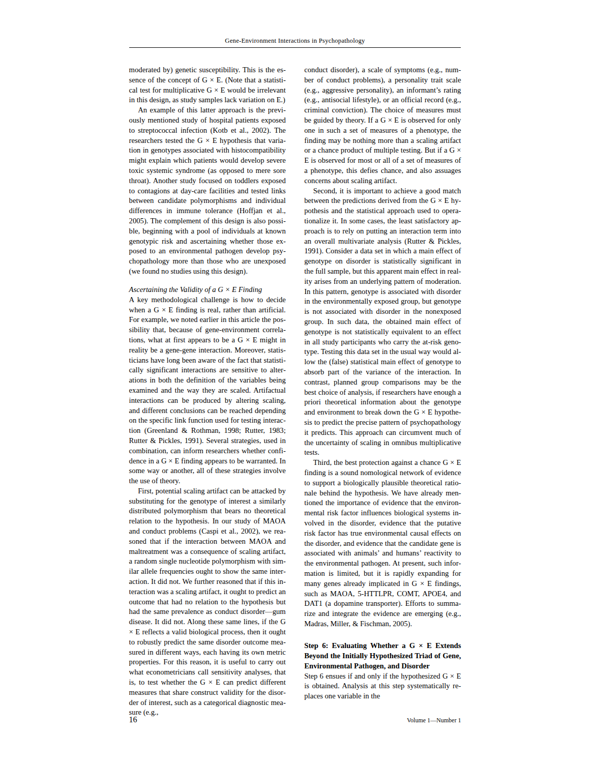Gene-Environment Interactions in Psychopathology
moderated by) genetic susceptibility. This is the essence of the concept of G × E. (Note that a statistical test for multiplicative G × E would be irrelevant in this design, as study samples lack variation on E.)
An example of this latter approach is the previously mentioned study of hospital patients exposed to streptococcal infection (Kotb et al., 2002). The researchers tested the G × E hypothesis that variation in genotypes associated with histocompatibility might explain which patients would develop severe toxic systemic syndrome (as opposed to mere sore throat). Another study focused on toddlers exposed to contagions at day-care facilities and tested links between candidate polymorphisms and individual differences in immune tolerance (Hoffjan et al., 2005). The complement of this design is also possible, beginning with a pool of individuals at known genotypic risk and ascertaining whether those exposed to an environmental pathogen develop psychopathology more than those who are unexposed (we found no studies using this design).
Ascertaining the Validity of a G × E Finding
A key methodological challenge is how to decide when a G × E finding is real, rather than artificial. For example, we noted earlier in this article the possibility that, because of gene-environment correlations, what at first appears to be a G × E might in reality be a gene-gene interaction. Moreover, statisticians have long been aware of the fact that statistically significant interactions are sensitive to alterations in both the definition of the variables being examined and the way they are scaled. Artifactual interactions can be produced by altering scaling, and different conclusions can be reached depending on the specific link function used for testing interaction (Greenland & Rothman, 1998; Rutter, 1983; Rutter & Pickles, 1991). Several strategies, used in combination, can inform researchers whether confidence in a G × E finding appears to be warranted. In some way or another, all of these strategies involve the use of theory.
First, potential scaling artifact can be attacked by substituting for the genotype of interest a similarly distributed polymorphism that bears no theoretical relation to the hypothesis. In our study of MAOA and conduct problems (Caspi et al., 2002), we reasoned that if the interaction between MAOA and maltreatment was a consequence of scaling artifact, a random single nucleotide polymorphism with similar allele frequencies ought to show the same interaction. It did not. We further reasoned that if this interaction was a scaling artifact, it ought to predict an outcome that had no relation to the hypothesis but had the same prevalence as conduct disorder—gum disease. It did not. Along these same lines, if the G × E reflects a valid biological process, then it ought to robustly predict the same disorder outcome measured in different ways, each having its own metric properties. For this reason, it is useful to carry out what econometricians call sensitivity analyses, that is, to test whether the G × E can predict different measures that share construct validity for the disorder of interest, such as a categorical diagnostic measure (e.g.,
conduct disorder), a scale of symptoms (e.g., number of conduct problems), a personality trait scale (e.g., aggressive personality), an informant’s rating (e.g., antisocial lifestyle), or an official record (e.g., criminal conviction). The choice of measures must be guided by theory. If a G × E is observed for only one in such a set of measures of a phenotype, the finding may be nothing more than a scaling artifact or a chance product of multiple testing. But if a G × E is observed for most or all of a set of measures of a phenotype, this defies chance, and also assuages concerns about scaling artifact.
Second, it is important to achieve a good match between the predictions derived from the G × E hypothesis and the statistical approach used to operationalize it. In some cases, the least satisfactory approach is to rely on putting an interaction term into an overall multivariate analysis (Rutter & Pickles, 1991). Consider a data set in which a main effect of genotype on disorder is statistically significant in the full sample, but this apparent main effect in reality arises from an underlying pattern of moderation. In this pattern, genotype is associated with disorder in the environmentally exposed group, but genotype is not associated with disorder in the nonexposed group. In such data, the obtained main effect of genotype is not statistically equivalent to an effect in all study participants who carry the at-risk genotype. Testing this data set in the usual way would allow the (false) statistical main effect of genotype to absorb part of the variance of the interaction. In contrast, planned group comparisons may be the best choice of analysis, if researchers have enough a priori theoretical information about the genotype and environment to break down the G × E hypothesis to predict the precise pattern of psychopathology it predicts. This approach can circumvent much of the uncertainty of scaling in omnibus multiplicative tests.
Third, the best protection against a chance G × E finding is a sound nomological network of evidence to support a biologically plausible theoretical rationale behind the hypothesis. We have already mentioned the importance of evidence that the environmental risk factor influences biological systems involved in the disorder, evidence that the putative risk factor has true environmental causal effects on the disorder, and evidence that the candidate gene is associated with animals’ and humans’ reactivity to the environmental pathogen. At present, such information is limited, but it is rapidly expanding for many genes already implicated in G × E findings, such as MAOA, 5-HTTLPR, COMT, APOE4, and DAT1 (a dopamine transporter). Efforts to summarize and integrate the evidence are emerging (e.g., Madras, Miller, & Fischman, 2005).
Step 6: Evaluating Whether a G × E Extends Beyond the Initially Hypothesized Triad of Gene, Environmental Pathogen, and Disorder
Step 6 ensues if and only if the hypothesized G × E is obtained. Analysis at this step systematically replaces one variable in the
16 Volume 1—Number 1